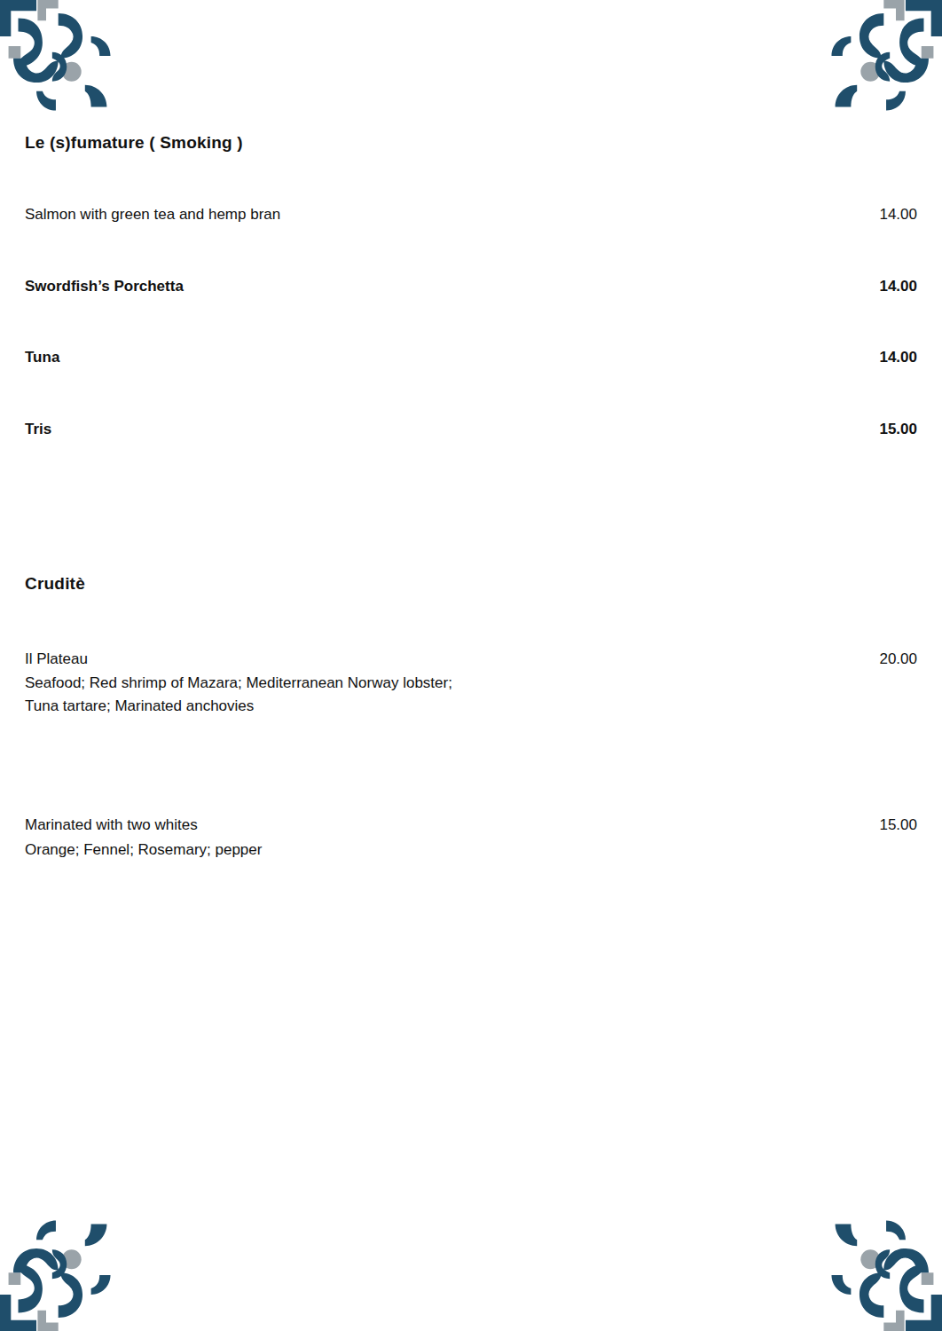Le (s)fumature ( Smoking )
Salmon with green tea and hemp bran 14.00
Swordfish’s Porchetta 14.00
Tuna 14.00
Tris 15.00
Cruditè
Il Plateau 20.00
Seafood; Red shrimp of Mazara; Mediterranean Norway lobster;
Tuna tartare; Marinated anchovies
Marinated with two whites 15.00
Orange; Fennel; Rosemary; pepper